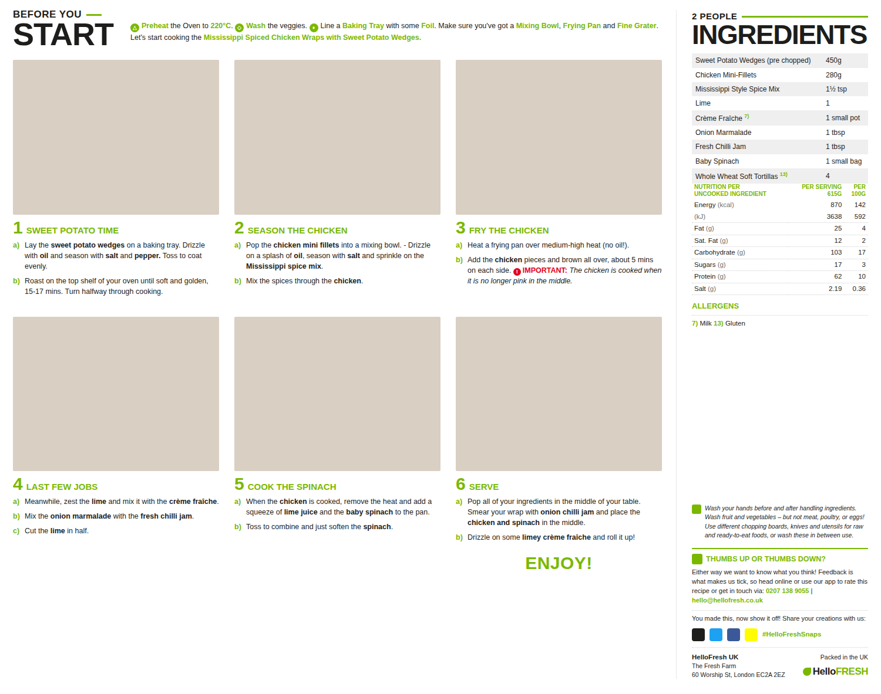BEFORE YOU Start
△Preheat the Oven to 220°C. ◇Wash the veggies. ♦Line a Baking Tray with some Foil. Make sure you've got a Mixing Bowl, Frying Pan and Fine Grater. Let's start cooking the Mississippi Spiced Chicken Wraps with Sweet Potato Wedges.
1 Sweet Potato Time
a) Lay the sweet potato wedges on a baking tray. Drizzle with oil and season with salt and pepper. Toss to coat evenly.
b) Roast on the top shelf of your oven until soft and golden, 15-17 mins. Turn halfway through cooking.
2 Season the Chicken
a) Pop the chicken mini fillets into a mixing bowl. - Drizzle on a splash of oil, season with salt and sprinkle on the Mississippi spice mix.
b) Mix the spices through the chicken.
3 Fry the Chicken
a) Heat a frying pan over medium-high heat (no oil!).
b) Add the chicken pieces and brown all over, about 5 mins on each side. !Important: The chicken is cooked when it is no longer pink in the middle.
4 Last Few Jobs
a) Meanwhile, zest the lime and mix it with the crème fraîche.
b) Mix the onion marmalade with the fresh chilli jam.
c) Cut the lime in half.
5 Cook the Spinach
a) When the chicken is cooked, remove the heat and add a squeeze of lime juice and the baby spinach to the pan.
b) Toss to combine and just soften the spinach.
6 Serve
a) Pop all of your ingredients in the middle of your table. Smear your wrap with onion chilli jam and place the chicken and spinach in the middle.
b) Drizzle on some limey crème fraîche and roll it up!
ENJOY!
2 People
Ingredients
| Sweet Potato Wedges (pre chopped) | 450g |
| Chicken Mini-Fillets | 280g |
| Mississippi Style Spice Mix | 1½ tsp |
| Lime | 1 |
| Crème Fraîche 7) | 1 small pot |
| Onion Marmalade | 1 tbsp |
| Fresh Chilli Jam | 1 tbsp |
| Baby Spinach | 1 small bag |
| Whole Wheat Soft Tortillas 13) | 4 |
| Nutrition per uncooked ingredient | Per serving 615G | Per 100G |
| --- | --- | --- |
| Energy (kcal) | 870 | 142 |
| (kJ) | 3638 | 592 |
| Fat (g) | 25 | 4 |
| Sat. Fat (g) | 12 | 2 |
| Carbohydrate (g) | 103 | 17 |
| Sugars (g) | 17 | 3 |
| Protein (g) | 62 | 10 |
| Salt (g) | 2.19 | 0.36 |
Allergens
7) Milk 13) Gluten
Wash your hands before and after handling ingredients. Wash fruit and vegetables – but not meat, poultry, or eggs! Use different chopping boards, knives and utensils for raw and ready-to-eat foods, or wash these in between use.
Thumbs up or thumbs down?
Either way we want to know what you think! Feedback is what makes us tick, so head online or use our app to rate this recipe or get in touch via: 0207 138 9055 | hello@hellofresh.co.uk
You made this, now show it off! Share your creations with us:
#HelloFreshSnaps
HelloFresh UK
The Fresh Farm
60 Worship St, London EC2A 2EZ
Packed in the UK
Hello FRESH